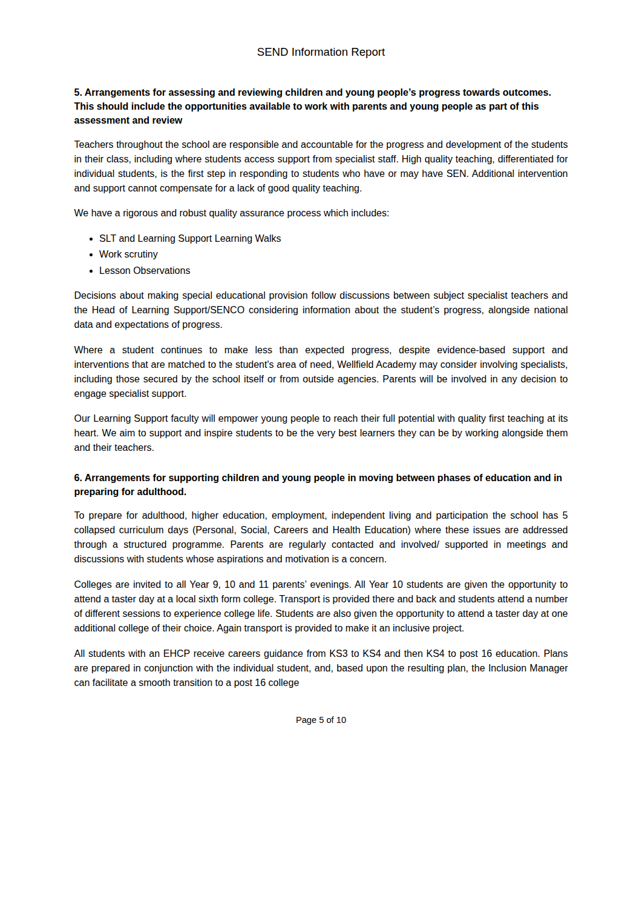SEND Information Report
5. Arrangements for assessing and reviewing children and young people’s progress towards outcomes. This should include the opportunities available to work with parents and young people as part of this assessment and review
Teachers throughout the school are responsible and accountable for the progress and development of the students in their class, including where students access support from specialist staff. High quality teaching, differentiated for individual students, is the first step in responding to students who have or may have SEN. Additional intervention and support cannot compensate for a lack of good quality teaching.
We have a rigorous and robust quality assurance process which includes:
SLT and Learning Support Learning Walks
Work scrutiny
Lesson Observations
Decisions about making special educational provision follow discussions between subject specialist teachers and the Head of Learning Support/SENCO considering information about the student’s progress, alongside national data and expectations of progress.
Where a student continues to make less than expected progress, despite evidence-based support and interventions that are matched to the student's area of need, Wellfield Academy may consider involving specialists, including those secured by the school itself or from outside agencies. Parents will be involved in any decision to engage specialist support.
Our Learning Support faculty will empower young people to reach their full potential with quality first teaching at its heart. We aim to support and inspire students to be the very best learners they can be by working alongside them and their teachers.
6. Arrangements for supporting children and young people in moving between phases of education and in preparing for adulthood.
To prepare for adulthood, higher education, employment, independent living and participation the school has 5 collapsed curriculum days (Personal, Social, Careers and Health Education) where these issues are addressed through a structured programme. Parents are regularly contacted and involved/ supported in meetings and discussions with students whose aspirations and motivation is a concern.
Colleges are invited to all Year 9, 10 and 11 parents’ evenings. All Year 10 students are given the opportunity to attend a taster day at a local sixth form college. Transport is provided there and back and students attend a number of different sessions to experience college life. Students are also given the opportunity to attend a taster day at one additional college of their choice. Again transport is provided to make it an inclusive project.
All students with an EHCP receive careers guidance from KS3 to KS4 and then KS4 to post 16 education. Plans are prepared in conjunction with the individual student, and, based upon the resulting plan, the Inclusion Manager can facilitate a smooth transition to a post 16 college
Page 5 of 10